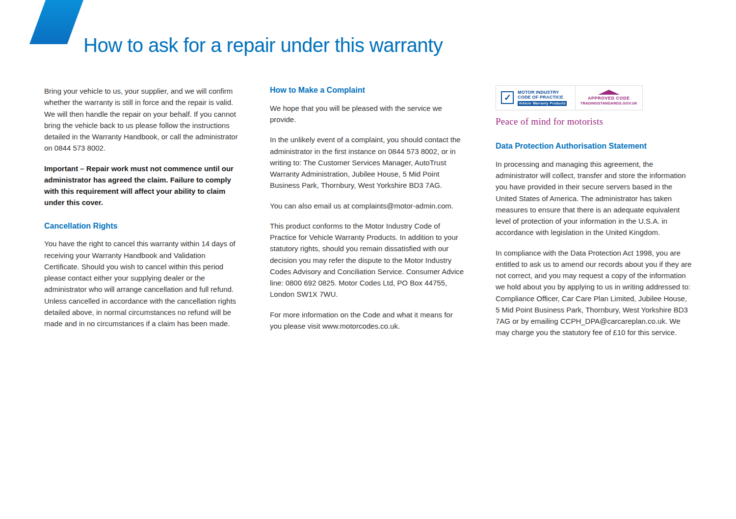How to ask for a repair under this warranty
Bring your vehicle to us, your supplier, and we will confirm whether the warranty is still in force and the repair is valid. We will then handle the repair on your behalf. If you cannot bring the vehicle back to us please follow the instructions detailed in the Warranty Handbook, or call the administrator on 0844 573 8002.
Important – Repair work must not commence until our administrator has agreed the claim. Failure to comply with this requirement will affect your ability to claim under this cover.
Cancellation Rights
You have the right to cancel this warranty within 14 days of receiving your Warranty Handbook and Validation Certificate. Should you wish to cancel within this period please contact either your supplying dealer or the administrator who will arrange cancellation and full refund. Unless cancelled in accordance with the cancellation rights detailed above, in normal circumstances no refund will be made and in no circumstances if a claim has been made.
How to Make a Complaint
We hope that you will be pleased with the service we provide.
In the unlikely event of a complaint, you should contact the administrator in the first instance on 0844 573 8002, or in writing to: The Customer Services Manager, AutoTrust Warranty Administration, Jubilee House, 5 Mid Point Business Park, Thornbury, West Yorkshire BD3 7AG.
You can also email us at complaints@motor-admin.com.
This product conforms to the Motor Industry Code of Practice for Vehicle Warranty Products. In addition to your statutory rights, should you remain dissatisfied with our decision you may refer the dispute to the Motor Industry Codes Advisory and Conciliation Service. Consumer Advice line: 0800 692 0825. Motor Codes Ltd, PO Box 44755, London SW1X 7WU.
For more information on the Code and what it means for you please visit www.motorcodes.co.uk.
✓
MOTOR INDUSTRY
CODE OF PRACTICE Vehicle Warranty Products
APPROVED CODE TRADINGSTANDARDS.GOV.UK
Peace of mind for motorists
Data Protection Authorisation Statement
In processing and managing this agreement, the administrator will collect, transfer and store the information you have provided in their secure servers based in the United States of America. The administrator has taken measures to ensure that there is an adequate equivalent level of protection of your information in the U.S.A. in accordance with legislation in the United Kingdom.
In compliance with the Data Protection Act 1998, you are entitled to ask us to amend our records about you if they are not correct, and you may request a copy of the information we hold about you by applying to us in writing addressed to: Compliance Officer, Car Care Plan Limited, Jubilee House, 5 Mid Point Business Park, Thornbury, West Yorkshire BD3 7AG or by emailing CCPH_DPA@carcareplan.co.uk. We may charge you the statutory fee of £10 for this service.